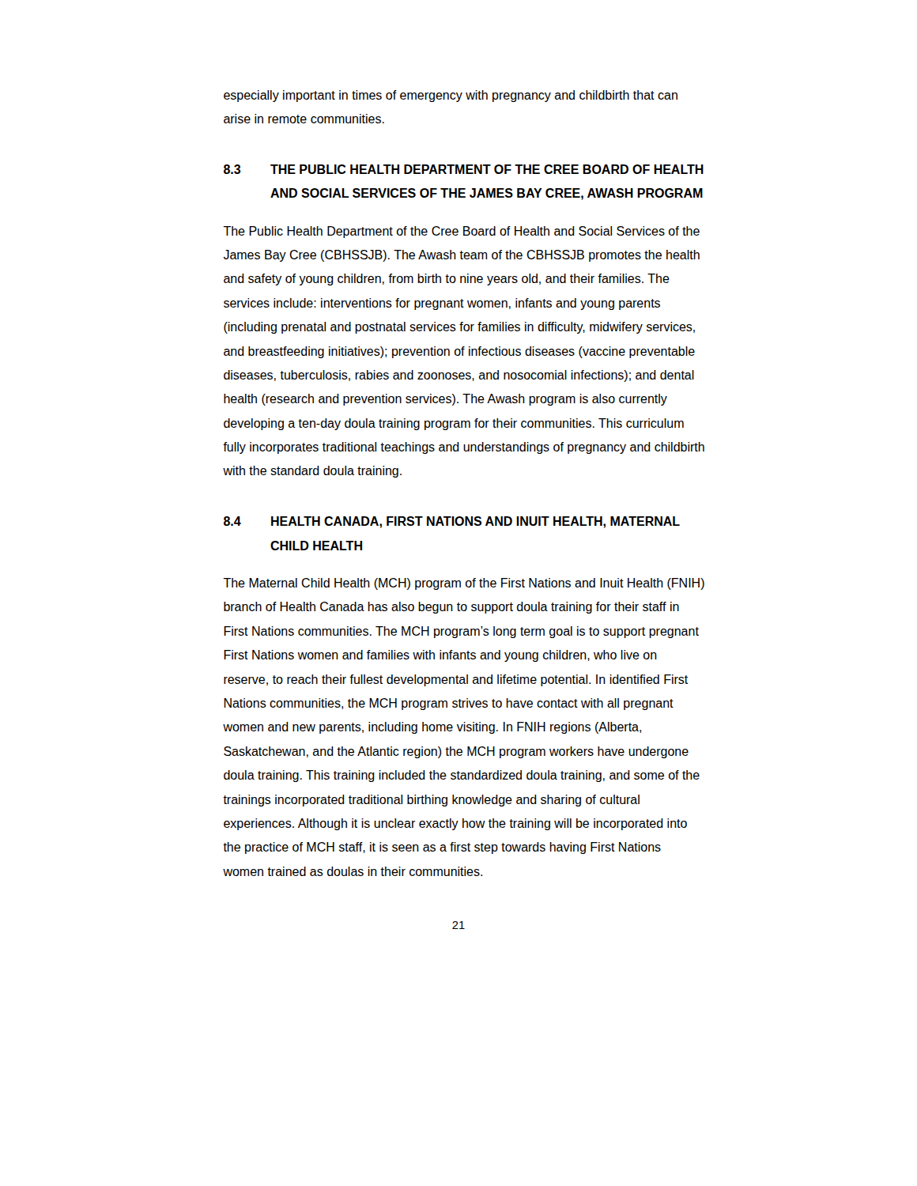especially important in times of emergency with pregnancy and childbirth that can arise in remote communities.
8.3
THE PUBLIC HEALTH DEPARTMENT OF THE CREE BOARD OF HEALTH AND SOCIAL SERVICES OF THE JAMES BAY CREE, AWASH PROGRAM
The Public Health Department of the Cree Board of Health and Social Services of the James Bay Cree (CBHSSJB). The Awash team of the CBHSSJB promotes the health and safety of young children, from birth to nine years old, and their families. The services include: interventions for pregnant women, infants and young parents (including prenatal and postnatal services for families in difficulty, midwifery services, and breastfeeding initiatives); prevention of infectious diseases (vaccine preventable diseases, tuberculosis, rabies and zoonoses, and nosocomial infections); and dental health (research and prevention services). The Awash program is also currently developing a ten-day doula training program for their communities. This curriculum fully incorporates traditional teachings and understandings of pregnancy and childbirth with the standard doula training.
8.4
HEALTH CANADA, FIRST NATIONS AND INUIT HEALTH, MATERNAL CHILD HEALTH
The Maternal Child Health (MCH) program of the First Nations and Inuit Health (FNIH) branch of Health Canada has also begun to support doula training for their staff in First Nations communities. The MCH program’s long term goal is to support pregnant First Nations women and families with infants and young children, who live on reserve, to reach their fullest developmental and lifetime potential. In identified First Nations communities, the MCH program strives to have contact with all pregnant women and new parents, including home visiting. In FNIH regions (Alberta, Saskatchewan, and the Atlantic region) the MCH program workers have undergone doula training. This training included the standardized doula training, and some of the trainings incorporated traditional birthing knowledge and sharing of cultural experiences. Although it is unclear exactly how the training will be incorporated into the practice of MCH staff, it is seen as a first step towards having First Nations women trained as doulas in their communities.
21